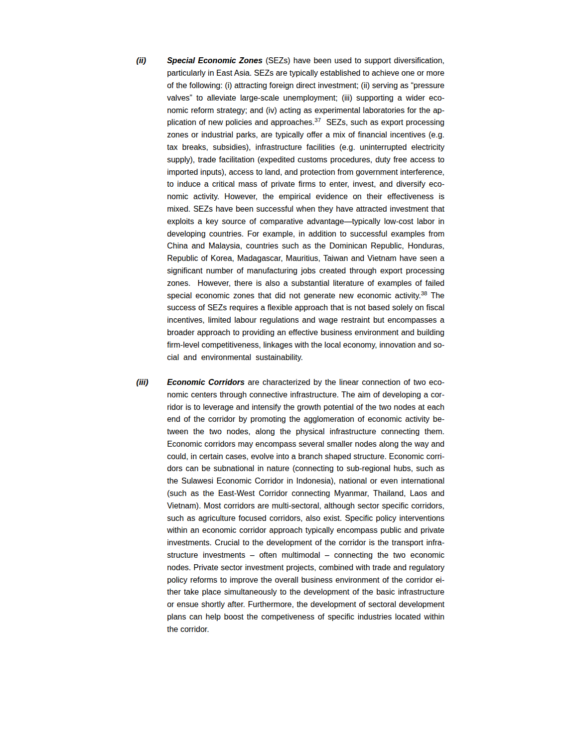(ii)
Special Economic Zones (SEZs) have been used to support diversification, particularly in East Asia. SEZs are typically established to achieve one or more of the following: (i) attracting foreign direct investment; (ii) serving as “pressure valves” to alleviate large-scale unemployment; (iii) supporting a wider economic reform strategy; and (iv) acting as experimental laboratories for the application of new policies and approaches.37 SEZs, such as export processing zones or industrial parks, are typically offer a mix of financial incentives (e.g. tax breaks, subsidies), infrastructure facilities (e.g. uninterrupted electricity supply), trade facilitation (expedited customs procedures, duty free access to imported inputs), access to land, and protection from government interference, to induce a critical mass of private firms to enter, invest, and diversify economic activity. However, the empirical evidence on their effectiveness is mixed. SEZs have been successful when they have attracted investment that exploits a key source of comparative advantage—typically low-cost labor in developing countries. For example, in addition to successful examples from China and Malaysia, countries such as the Dominican Republic, Honduras, Republic of Korea, Madagascar, Mauritius, Taiwan and Vietnam have seen a significant number of manufacturing jobs created through export processing zones. However, there is also a substantial literature of examples of failed special economic zones that did not generate new economic activity.38 The success of SEZs requires a flexible approach that is not based solely on fiscal incentives, limited labour regulations and wage restraint but encompasses a broader approach to providing an effective business environment and building firm-level competitiveness, linkages with the local economy, innovation and social and environmental sustainability.
(iii)
Economic Corridors are characterized by the linear connection of two economic centers through connective infrastructure. The aim of developing a corridor is to leverage and intensify the growth potential of the two nodes at each end of the corridor by promoting the agglomeration of economic activity between the two nodes, along the physical infrastructure connecting them. Economic corridors may encompass several smaller nodes along the way and could, in certain cases, evolve into a branch shaped structure. Economic corridors can be subnational in nature (connecting to sub-regional hubs, such as the Sulawesi Economic Corridor in Indonesia), national or even international (such as the East-West Corridor connecting Myanmar, Thailand, Laos and Vietnam). Most corridors are multi-sectoral, although sector specific corridors, such as agriculture focused corridors, also exist. Specific policy interventions within an economic corridor approach typically encompass public and private investments. Crucial to the development of the corridor is the transport infrastructure investments – often multimodal – connecting the two economic nodes. Private sector investment projects, combined with trade and regulatory policy reforms to improve the overall business environment of the corridor either take place simultaneously to the development of the basic infrastructure or ensue shortly after. Furthermore, the development of sectoral development plans can help boost the competiveness of specific industries located within the corridor.